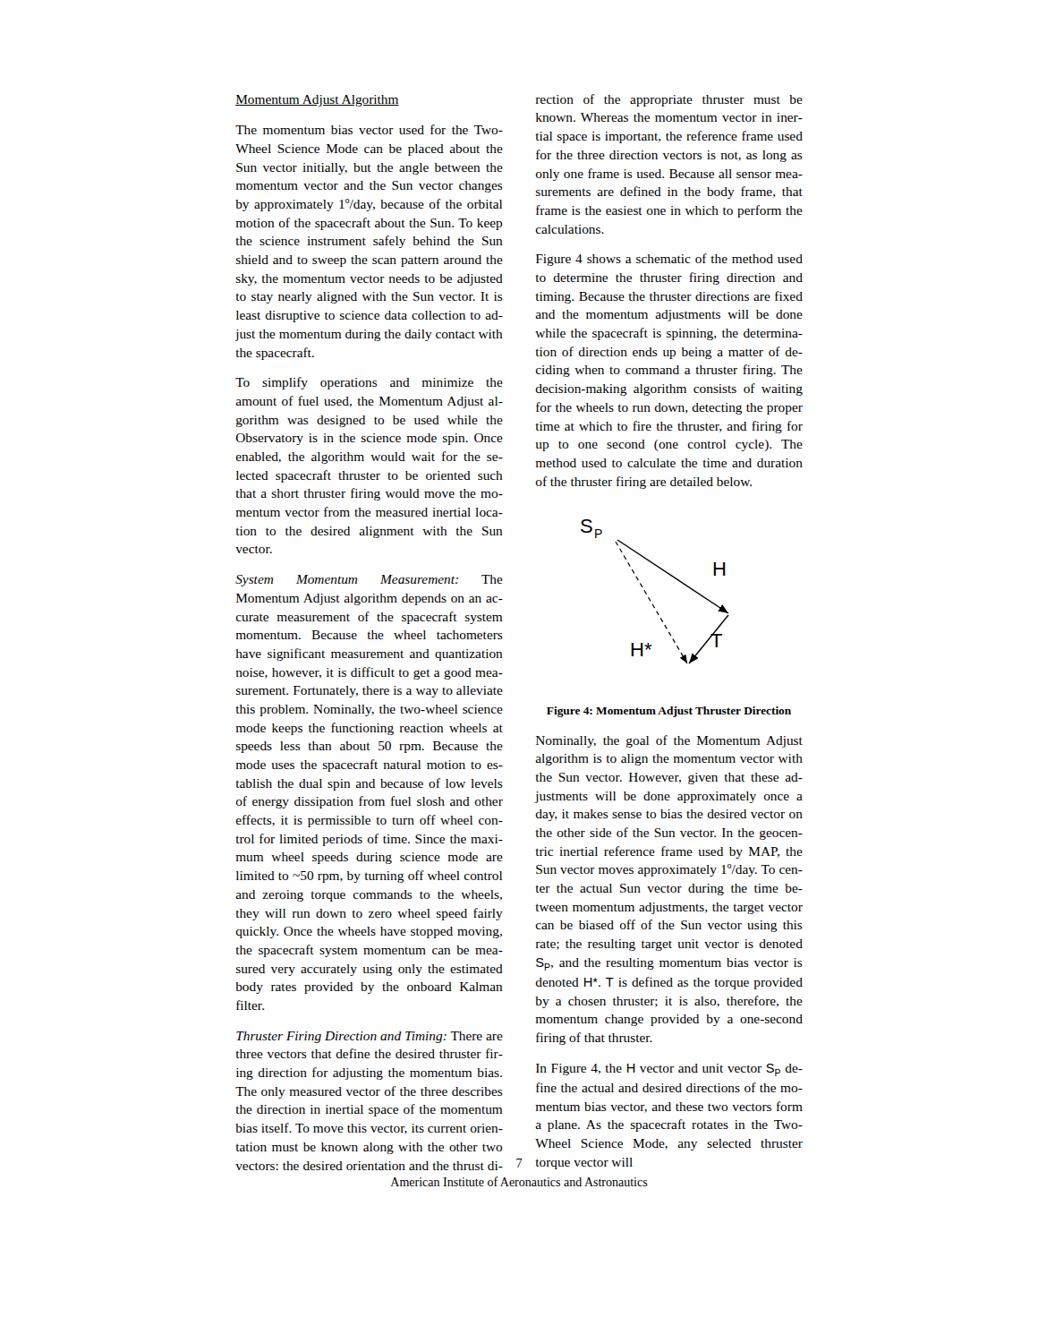Momentum Adjust Algorithm
The momentum bias vector used for the Two-Wheel Science Mode can be placed about the Sun vector initially, but the angle between the momentum vector and the Sun vector changes by approximately 1º/day, because of the orbital motion of the spacecraft about the Sun. To keep the science instrument safely behind the Sun shield and to sweep the scan pattern around the sky, the momentum vector needs to be adjusted to stay nearly aligned with the Sun vector. It is least disruptive to science data collection to adjust the momentum during the daily contact with the spacecraft.
To simplify operations and minimize the amount of fuel used, the Momentum Adjust algorithm was designed to be used while the Observatory is in the science mode spin. Once enabled, the algorithm would wait for the selected spacecraft thruster to be oriented such that a short thruster firing would move the momentum vector from the measured inertial location to the desired alignment with the Sun vector.
System Momentum Measurement: The Momentum Adjust algorithm depends on an accurate measurement of the spacecraft system momentum. Because the wheel tachometers have significant measurement and quantization noise, however, it is difficult to get a good measurement. Fortunately, there is a way to alleviate this problem. Nominally, the two-wheel science mode keeps the functioning reaction wheels at speeds less than about 50 rpm. Because the mode uses the spacecraft natural motion to establish the dual spin and because of low levels of energy dissipation from fuel slosh and other effects, it is permissible to turn off wheel control for limited periods of time. Since the maximum wheel speeds during science mode are limited to ~50 rpm, by turning off wheel control and zeroing torque commands to the wheels, they will run down to zero wheel speed fairly quickly. Once the wheels have stopped moving, the spacecraft system momentum can be measured very accurately using only the estimated body rates provided by the onboard Kalman filter.
Thruster Firing Direction and Timing: There are three vectors that define the desired thruster firing direction for adjusting the momentum bias. The only measured vector of the three describes the direction in inertial space of the momentum bias itself. To move this vector, its current orientation must be known along with the other two vectors: the desired orientation and the thrust direction of the appropriate thruster must be known. Whereas the momentum vector in inertial space is important, the reference frame used for the three direction vectors is not, as long as only one frame is used. Because all sensor measurements are defined in the body frame, that frame is the easiest one in which to perform the calculations.
Figure 4 shows a schematic of the method used to determine the thruster firing direction and timing. Because the thruster directions are fixed and the momentum adjustments will be done while the spacecraft is spinning, the determination of direction ends up being a matter of deciding when to command a thruster firing. The decision-making algorithm consists of waiting for the wheels to run down, detecting the proper time at which to fire the thruster, and firing for up to one second (one control cycle). The method used to calculate the time and duration of the thruster firing are detailed below.
S P H H* T
Figure 4: Momentum Adjust Thruster Direction
Nominally, the goal of the Momentum Adjust algorithm is to align the momentum vector with the Sun vector. However, given that these adjustments will be done approximately once a day, it makes sense to bias the desired vector on the other side of the Sun vector. In the geocentric inertial reference frame used by MAP, the Sun vector moves approximately 1º/day. To center the actual Sun vector during the time between momentum adjustments, the target vector can be biased off of the Sun vector using this rate; the resulting target unit vector is denoted SP, and the resulting momentum bias vector is denoted H*. T is defined as the torque provided by a chosen thruster; it is also, therefore, the momentum change provided by a one-second firing of that thruster.
In Figure 4, the H vector and unit vector SP define the actual and desired directions of the momentum bias vector, and these two vectors form a plane. As the spacecraft rotates in the Two-Wheel Science Mode, any selected thruster torque vector will
7 American Institute of Aeronautics and Astronautics